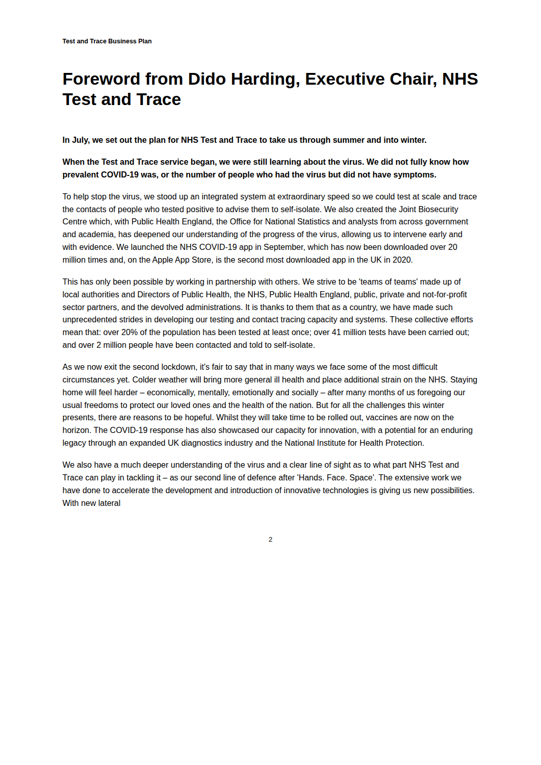Test and Trace Business Plan
Foreword from Dido Harding, Executive Chair, NHS Test and Trace
In July, we set out the plan for NHS Test and Trace to take us through summer and into winter.
When the Test and Trace service began, we were still learning about the virus. We did not fully know how prevalent COVID-19 was, or the number of people who had the virus but did not have symptoms.
To help stop the virus, we stood up an integrated system at extraordinary speed so we could test at scale and trace the contacts of people who tested positive to advise them to self-isolate. We also created the Joint Biosecurity Centre which, with Public Health England, the Office for National Statistics and analysts from across government and academia, has deepened our understanding of the progress of the virus, allowing us to intervene early and with evidence. We launched the NHS COVID-19 app in September, which has now been downloaded over 20 million times and, on the Apple App Store, is the second most downloaded app in the UK in 2020.
This has only been possible by working in partnership with others. We strive to be 'teams of teams' made up of local authorities and Directors of Public Health, the NHS, Public Health England, public, private and not-for-profit sector partners, and the devolved administrations. It is thanks to them that as a country, we have made such unprecedented strides in developing our testing and contact tracing capacity and systems. These collective efforts mean that: over 20% of the population has been tested at least once; over 41 million tests have been carried out; and over 2 million people have been contacted and told to self-isolate.
As we now exit the second lockdown, it's fair to say that in many ways we face some of the most difficult circumstances yet. Colder weather will bring more general ill health and place additional strain on the NHS. Staying home will feel harder – economically, mentally, emotionally and socially – after many months of us foregoing our usual freedoms to protect our loved ones and the health of the nation. But for all the challenges this winter presents, there are reasons to be hopeful. Whilst they will take time to be rolled out, vaccines are now on the horizon. The COVID-19 response has also showcased our capacity for innovation, with a potential for an enduring legacy through an expanded UK diagnostics industry and the National Institute for Health Protection.
We also have a much deeper understanding of the virus and a clear line of sight as to what part NHS Test and Trace can play in tackling it – as our second line of defence after 'Hands. Face. Space'. The extensive work we have done to accelerate the development and introduction of innovative technologies is giving us new possibilities. With new lateral
2